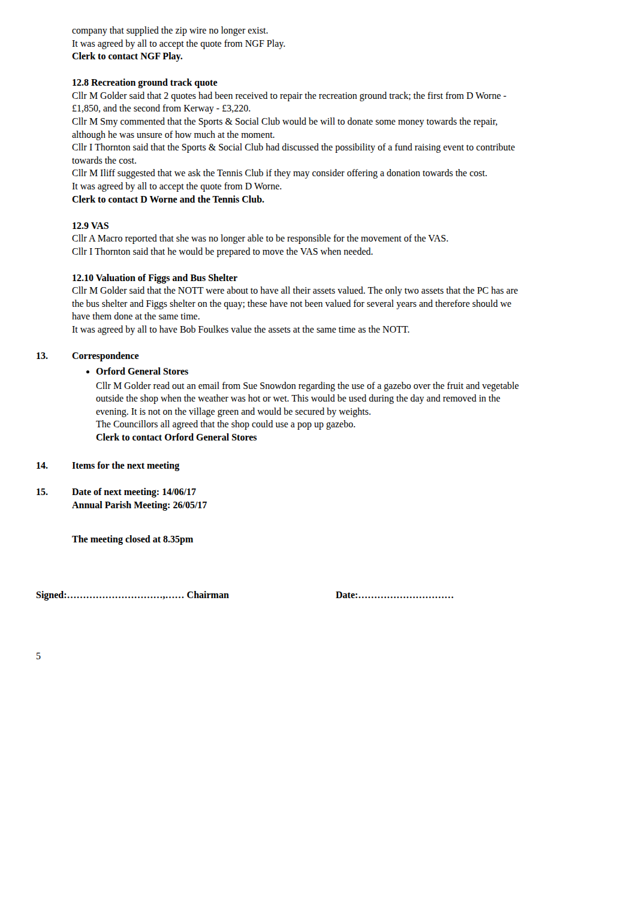company that supplied the zip wire no longer exist.
It was agreed by all to accept the quote from NGF Play.
Clerk to contact NGF Play.
12.8 Recreation ground track quote
Cllr M Golder said that 2 quotes had been received to repair the recreation ground track; the first from D Worne - £1,850, and the second from Kerway - £3,220.
Cllr M Smy commented that the Sports & Social Club would be will to donate some money towards the repair, although he was unsure of how much at the moment.
Cllr I Thornton said that the Sports & Social Club had discussed the possibility of a fund raising event to contribute towards the cost.
Cllr M Iliff suggested that we ask the Tennis Club if they may consider offering a donation towards the cost.
It was agreed by all to accept the quote from D Worne.
Clerk to contact D Worne and the Tennis Club.
12.9 VAS
Cllr A Macro reported that she was no longer able to be responsible for the movement of the VAS.
Cllr I Thornton said that he would be prepared to move the VAS when needed.
12.10 Valuation of Figgs and Bus Shelter
Cllr M Golder said that the NOTT were about to have all their assets valued. The only two assets that the PC has are the bus shelter and Figgs shelter on the quay; these have not been valued for several years and therefore should we have them done at the same time.
It was agreed by all to have Bob Foulkes value the assets at the same time as the NOTT.
13.
Correspondence
Orford General Stores
Cllr M Golder read out an email from Sue Snowdon regarding the use of a gazebo over the fruit and vegetable outside the shop when the weather was hot or wet. This would be used during the day and removed in the evening. It is not on the village green and would be secured by weights.
The Councillors all agreed that the shop could use a pop up gazebo.
Clerk to contact Orford General Stores
14.
Items for the next meeting
15.
Date of next meeting: 14/06/17
Annual Parish Meeting: 26/05/17
The meeting closed at 8.35pm
Signed:…………………………,…… Chairman
Date:…………………………
5